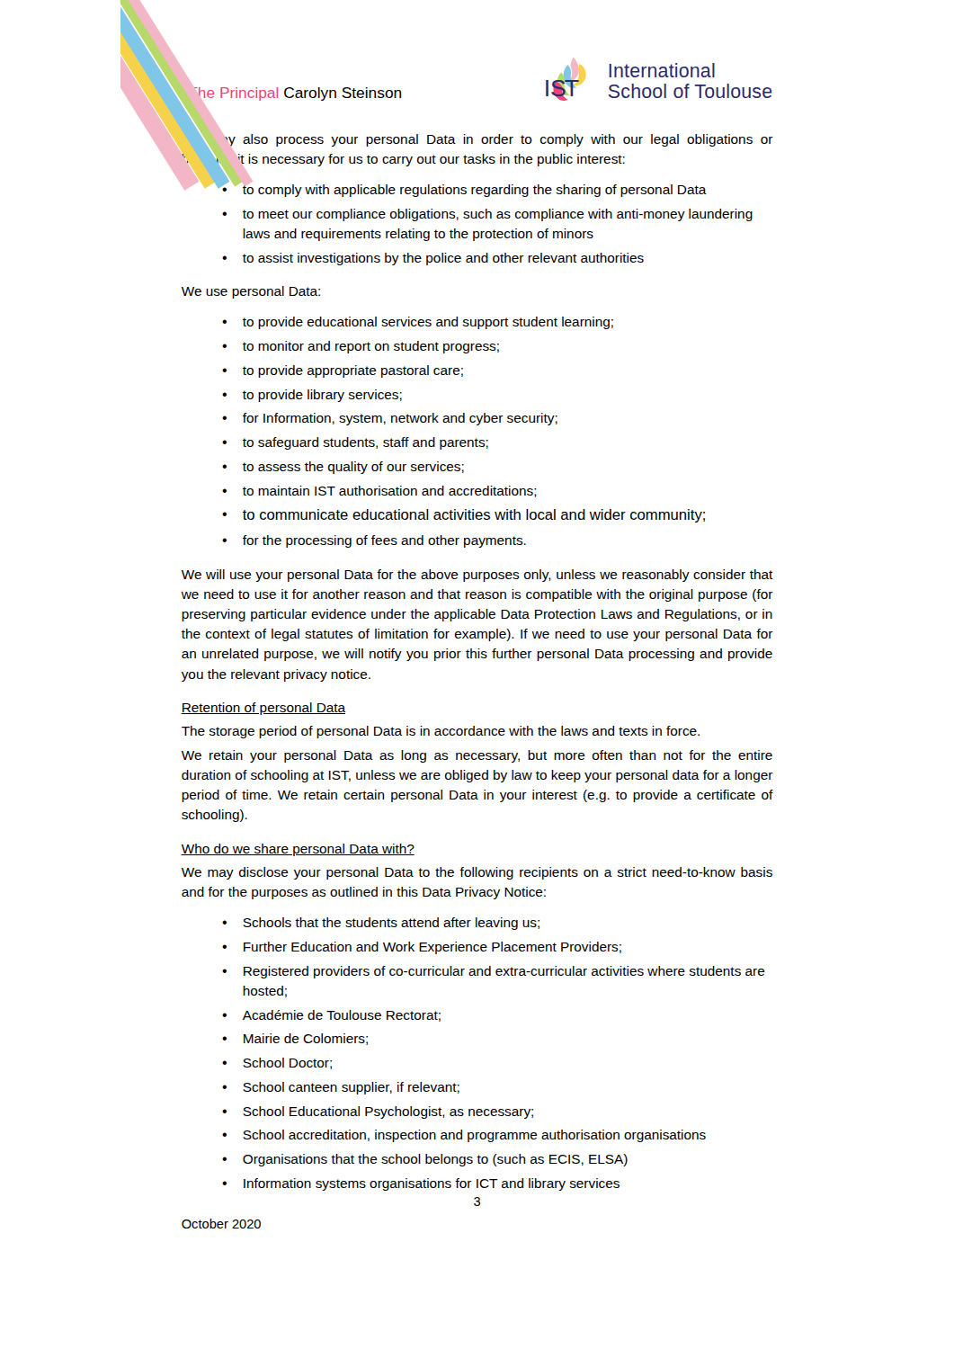The Principal Carolyn Steinson
I S T
International
School of Toulouse
We may also process your personal Data in order to comply with our legal obligations or because it is necessary for us to carry out our tasks in the public interest:
to comply with applicable regulations regarding the sharing of personal Data
to meet our compliance obligations, such as compliance with anti-money laundering laws and requirements relating to the protection of minors
to assist investigations by the police and other relevant authorities
We use personal Data:
to provide educational services and support student learning;
to monitor and report on student progress;
to provide appropriate pastoral care;
to provide library services;
for Information, system, network and cyber security;
to safeguard students, staff and parents;
to assess the quality of our services;
to maintain IST authorisation and accreditations;
to communicate educational activities with local and wider community;
for the processing of fees and other payments.
We will use your personal Data for the above purposes only, unless we reasonably consider that we need to use it for another reason and that reason is compatible with the original purpose (for preserving particular evidence under the applicable Data Protection Laws and Regulations, or in the context of legal statutes of limitation for example). If we need to use your personal Data for an unrelated purpose, we will notify you prior this further personal Data processing and provide you the relevant privacy notice.
Retention of personal Data
The storage period of personal Data is in accordance with the laws and texts in force.
We retain your personal Data as long as necessary, but more often than not for the entire duration of schooling at IST, unless we are obliged by law to keep your personal data for a longer period of time. We retain certain personal Data in your interest (e.g. to provide a certificate of schooling).
Who do we share personal Data with?
We may disclose your personal Data to the following recipients on a strict need-to-know basis and for the purposes as outlined in this Data Privacy Notice:
Schools that the students attend after leaving us;
Further Education and Work Experience Placement Providers;
Registered providers of co-curricular and extra-curricular activities where students are hosted;
Académie de Toulouse Rectorat;
Mairie de Colomiers;
School Doctor;
School canteen supplier, if relevant;
School Educational Psychologist, as necessary;
School accreditation, inspection and programme authorisation organisations
Organisations that the school belongs to (such as ECIS, ELSA)
Information systems organisations for ICT and library services
3
October 2020